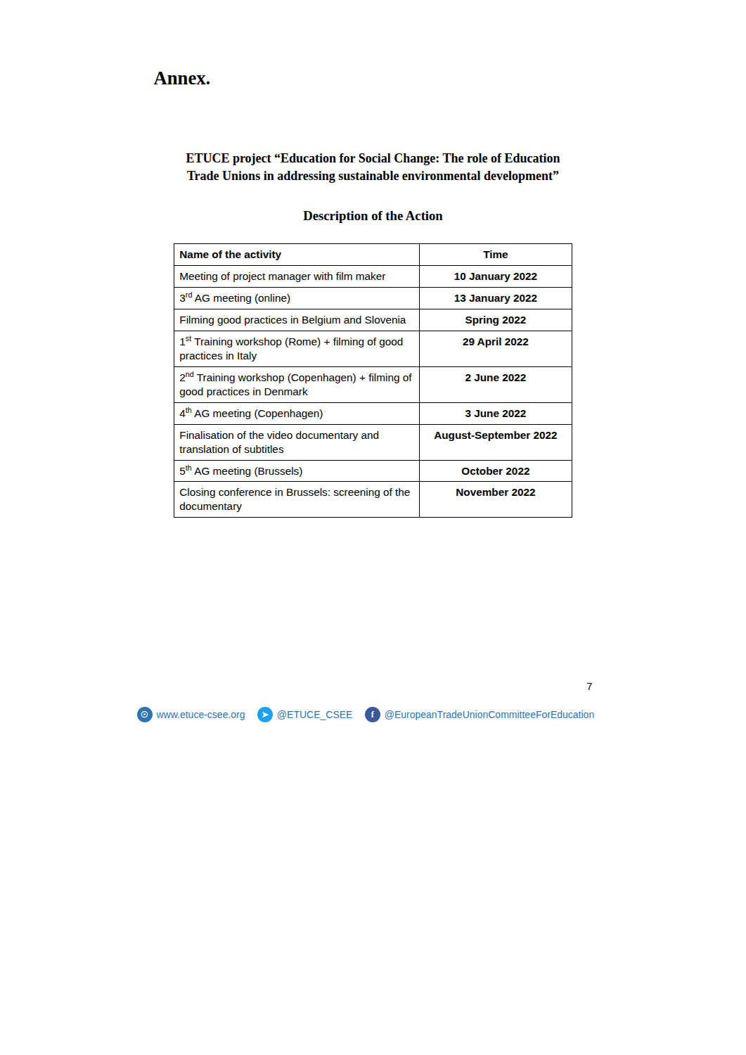Annex.
ETUCE project “Education for Social Change: The role of Education Trade Unions in addressing sustainable environmental development”
Description of the Action
| Name of the activity | Time |
| --- | --- |
| Meeting of project manager with film maker | 10 January 2022 |
| 3 rd AG meeting (online) | 13 January 2022 |
| Filming good practices in Belgium and Slovenia | Spring 2022 |
| 1 st Training workshop (Rome) + filming of good practices in Italy | 29 April 2022 |
| 2 nd Training workshop (Copenhagen) + filming of good practices in Denmark | 2 June 2022 |
| 4 th AG meeting (Copenhagen) | 3 June 2022 |
| Finalisation of the video documentary and translation of subtitles | August-September 2022 |
| 5 th AG meeting (Brussels) | October 2022 |
| Closing conference in Brussels: screening of the documentary | November 2022 |
7
☉www.etuce-csee.org ➤@ETUCE_CSEE f@EuropeanTradeUnionCommitteeForEducation